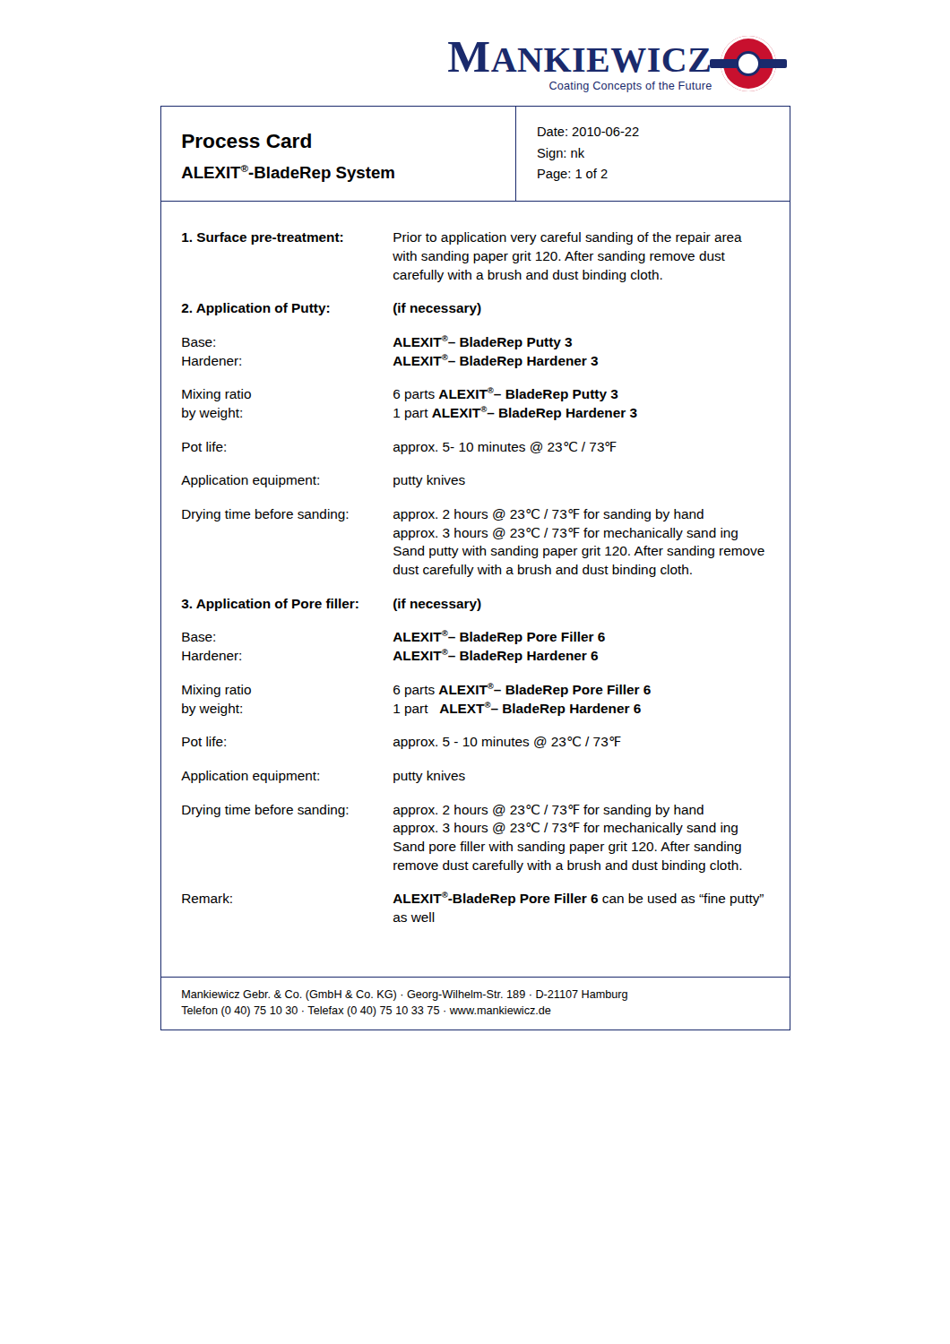MANKIEWICZ
Coating Concepts of the Future
Process Card
ALEXIT®-BladeRep System
Date: 2010-06-22
Sign: nk
Page: 1 of 2
| 1. Surface pre-treatment: | Prior to application very careful sanding of the repair area with sanding paper grit 120. After sanding remove dust carefully with a brush and dust binding cloth. |
| 2. Application of Putty: | (if necessary) |
| Base: Hardener: | ALEXIT ® – BladeRep Putty 3 ALEXIT ® – BladeRep Hardener 3 |
| Mixing ratio by weight: | 6 parts ALEXIT ® – BladeRep Putty 3 1 part ALEXIT ® – BladeRep Hardener 3 |
| Pot life: | approx. 5- 10 minutes @ 23℃ / 73℉ |
| Application equipment: | putty knives |
| Drying time before sanding: | approx. 2 hours @ 23℃ / 73℉ for sanding by hand approx. 3 hours @ 23℃ / 73℉ for mechanically sand ing Sand putty with sanding paper grit 120. After sanding remove dust carefully with a brush and dust binding cloth. |
| 3. Application of Pore filler: | (if necessary) |
| Base: Hardener: | ALEXIT ® – BladeRep Pore Filler 6 ALEXIT ® – BladeRep Hardener 6 |
| Mixing ratio by weight: | 6 parts ALEXIT ® – BladeRep Pore Filler 6 1 part ALEXT ® – BladeRep Hardener 6 |
| Pot life: | approx. 5 - 10 minutes @ 23℃ / 73℉ |
| Application equipment: | putty knives |
| Drying time before sanding: | approx. 2 hours @ 23℃ / 73℉ for sanding by hand approx. 3 hours @ 23℃ / 73℉ for mechanically sand ing Sand pore filler with sanding paper grit 120. After sanding remove dust carefully with a brush and dust binding cloth. |
| Remark: | ALEXIT ® -BladeRep Pore Filler 6 can be used as “fine putty” as well |
Mankiewicz Gebr. & Co. (GmbH & Co. KG) · Georg-Wilhelm-Str. 189 · D-21107 Hamburg
Telefon (0 40) 75 10 30 · Telefax (0 40) 75 10 33 75 · www.mankiewicz.de